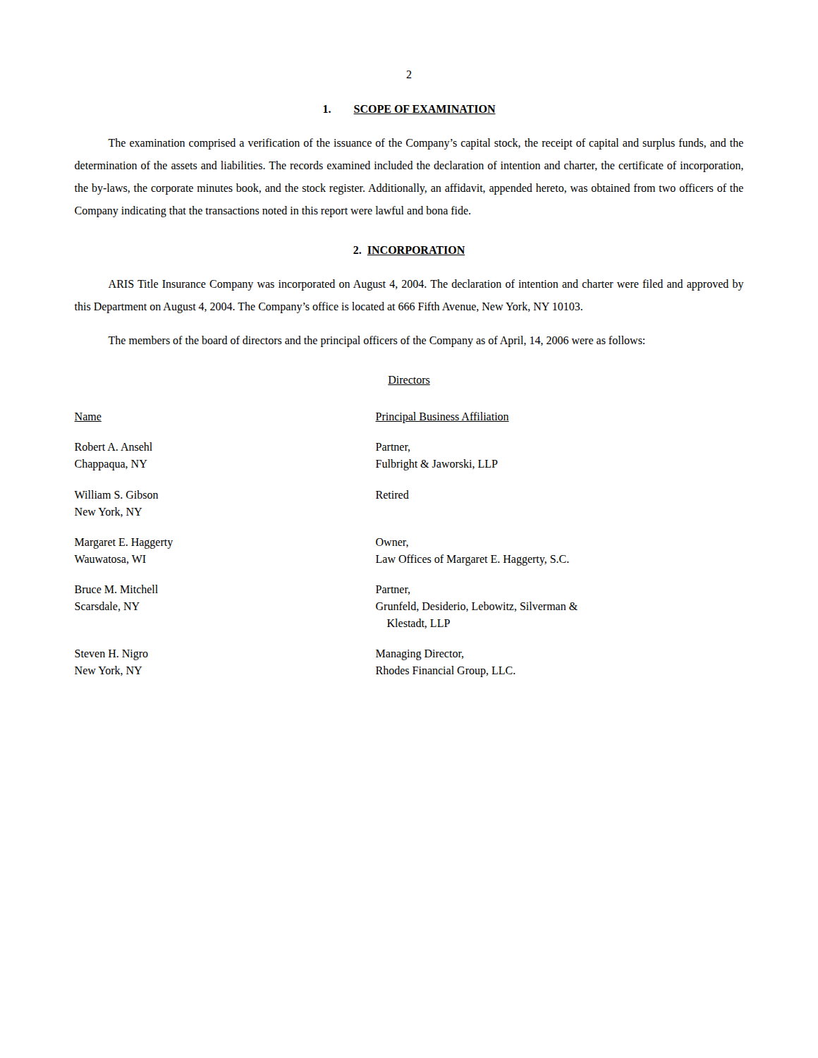2
1.  SCOPE OF EXAMINATION
The examination comprised a verification of the issuance of the Company’s capital stock, the receipt of capital and surplus funds, and the determination of the assets and liabilities. The records examined included the declaration of intention and charter, the certificate of incorporation, the by-laws, the corporate minutes book, and the stock register. Additionally, an affidavit, appended hereto, was obtained from two officers of the Company indicating that the transactions noted in this report were lawful and bona fide.
2. INCORPORATION
ARIS Title Insurance Company was incorporated on August 4, 2004. The declaration of intention and charter were filed and approved by this Department on August 4, 2004. The Company’s office is located at 666 Fifth Avenue, New York, NY 10103.
The members of the board of directors and the principal officers of the Company as of April, 14, 2006 were as follows:
Directors
| Name | Principal Business Affiliation |
| Robert A. Ansehl Chappaqua, NY | Partner, Fulbright & Jaworski, LLP |
| William S. Gibson New York, NY | Retired |
| Margaret E. Haggerty Wauwatosa, WI | Owner, Law Offices of Margaret E. Haggerty, S.C. |
| Bruce M. Mitchell Scarsdale, NY | Partner, Grunfeld, Desiderio, Lebowitz, Silverman & Klestadt, LLP |
| Steven H. Nigro New York, NY | Managing Director, Rhodes Financial Group, LLC. |